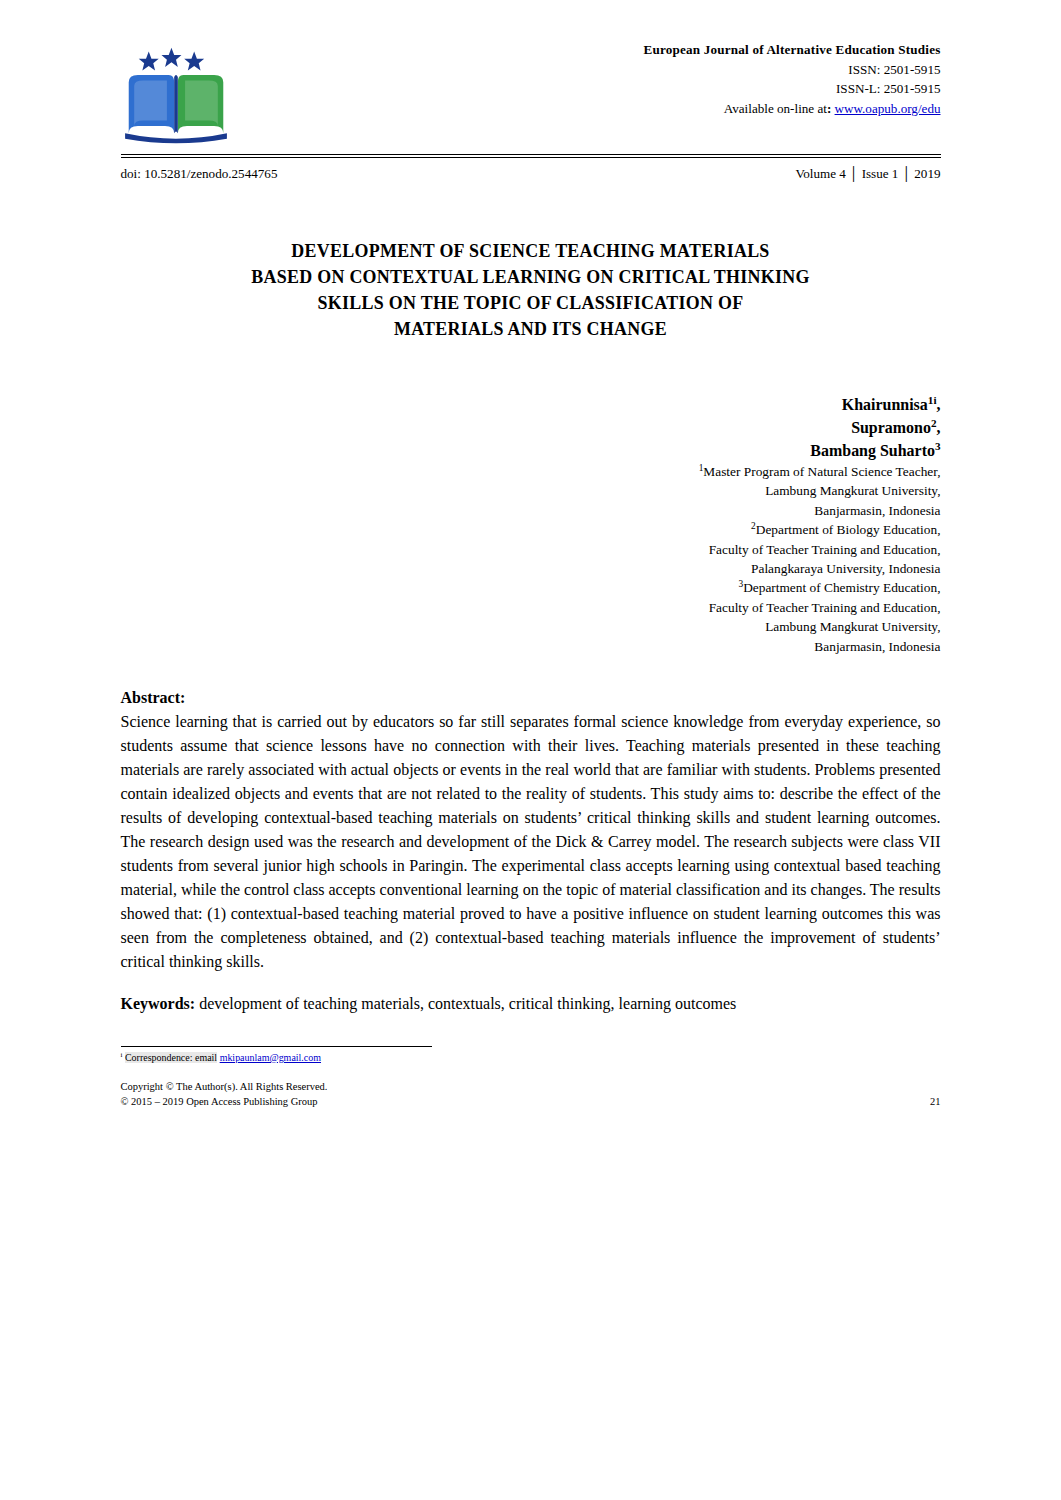European Journal of Alternative Education Studies
ISSN: 2501-5915
ISSN-L: 2501-5915
Available on-line at: www.oapub.org/edu
doi: 10.5281/zenodo.2544765 Volume 4 │ Issue 1 │ 2019
Development of Science Teaching Materials
Based on Contextual Learning on Critical Thinking
Skills on the Topic of Classification of
Materials and Its Change
Khairunnisa1i,
Supramono2,
Bambang Suharto3
1Master Program of Natural Science Teacher, Lambung Mangkurat University, Banjarmasin, Indonesia 2Department of Biology Education, Faculty of Teacher Training and Education, Palangkaraya University, Indonesia 3Department of Chemistry Education, Faculty of Teacher Training and Education, Lambung Mangkurat University, Banjarmasin, Indonesia
Abstract:
Science learning that is carried out by educators so far still separates formal science knowledge from everyday experience, so students assume that science lessons have no connection with their lives. Teaching materials presented in these teaching materials are rarely associated with actual objects or events in the real world that are familiar with students. Problems presented contain idealized objects and events that are not related to the reality of students. This study aims to: describe the effect of the results of developing contextual-based teaching materials on students’ critical thinking skills and student learning outcomes. The research design used was the research and development of the Dick & Carrey model. The research subjects were class VII students from several junior high schools in Paringin. The experimental class accepts learning using contextual based teaching material, while the control class accepts conventional learning on the topic of material classification and its changes. The results showed that: (1) contextual-based teaching material proved to have a positive influence on student learning outcomes this was seen from the completeness obtained, and (2) contextual-based teaching materials influence the improvement of students’ critical thinking skills.
Keywords: development of teaching materials, contextuals, critical thinking, learning outcomes
i Correspondence: email mkipaunlam@gmail.com
Copyright © The Author(s). All Rights Reserved.
© 2015 – 2019 Open Access Publishing Group 21